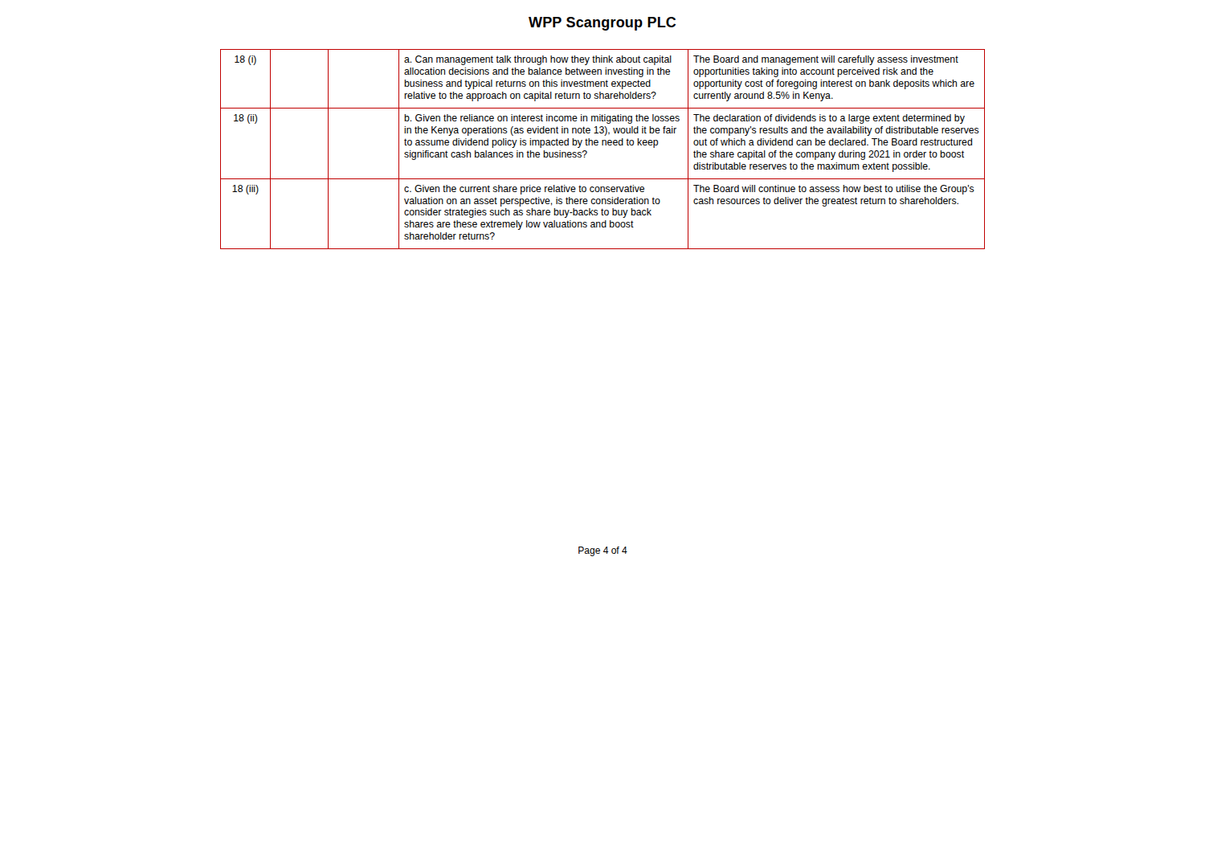WPP Scangroup PLC
| 18 (i) | | | a. Can management talk through how they think about capital allocation decisions and the balance between investing in the business and typical returns on this investment expected relative to the approach on capital return to shareholders? | The Board and management will carefully assess investment opportunities taking into account perceived risk and the opportunity cost of foregoing interest on bank deposits which are currently around 8.5% in Kenya. |
| 18 (ii) | | | b. Given the reliance on interest income in mitigating the losses in the Kenya operations (as evident in note 13), would it be fair to assume dividend policy is impacted by the need to keep significant cash balances in the business? | The declaration of dividends is to a large extent determined by the company's results and the availability of distributable reserves out of which a dividend can be declared. The Board restructured the share capital of the company during 2021 in order to boost distributable reserves to the maximum extent possible. |
| 18 (iii) | | | c. Given the current share price relative to conservative valuation on an asset perspective, is there consideration to consider strategies such as share buy-backs to buy back shares are these extremely low valuations and boost shareholder returns? | The Board will continue to assess how best to utilise the Group's cash resources to deliver the greatest return to shareholders. |
Page 4 of 4